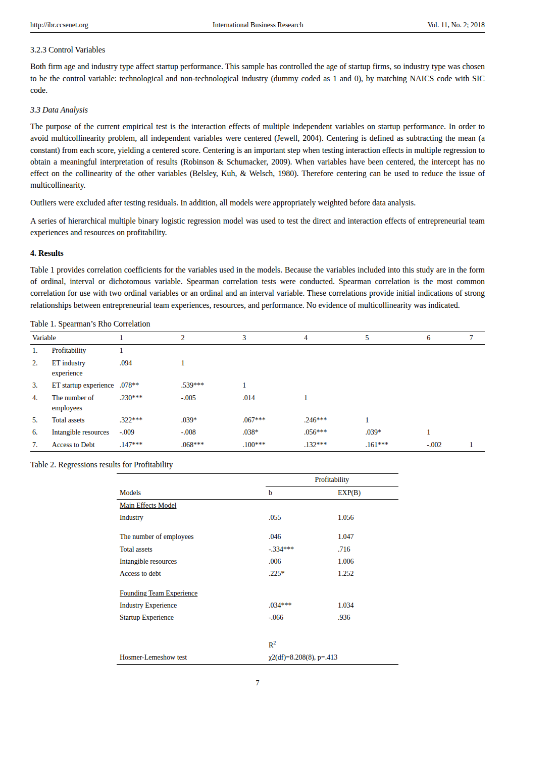http://ibr.ccsenet.org International Business Research Vol. 11, No. 2; 2018
3.2.3 Control Variables
Both firm age and industry type affect startup performance. This sample has controlled the age of startup firms, so industry type was chosen to be the control variable: technological and non-technological industry (dummy coded as 1 and 0), by matching NAICS code with SIC code.
3.3 Data Analysis
The purpose of the current empirical test is the interaction effects of multiple independent variables on startup performance. In order to avoid multicollinearity problem, all independent variables were centered (Jewell, 2004). Centering is defined as subtracting the mean (a constant) from each score, yielding a centered score. Centering is an important step when testing interaction effects in multiple regression to obtain a meaningful interpretation of results (Robinson & Schumacker, 2009). When variables have been centered, the intercept has no effect on the collinearity of the other variables (Belsley, Kuh, & Welsch, 1980). Therefore centering can be used to reduce the issue of multicollinearity.
Outliers were excluded after testing residuals. In addition, all models were appropriately weighted before data analysis.
A series of hierarchical multiple binary logistic regression model was used to test the direct and interaction effects of entrepreneurial team experiences and resources on profitability.
4. Results
Table 1 provides correlation coefficients for the variables used in the models. Because the variables included into this study are in the form of ordinal, interval or dichotomous variable. Spearman correlation tests were conducted. Spearman correlation is the most common correlation for use with two ordinal variables or an ordinal and an interval variable. These correlations provide initial indications of strong relationships between entrepreneurial team experiences, resources, and performance. No evidence of multicollinearity was indicated.
Table 1. Spearman’s Rho Correlation
| Variable | 1 | 2 | 3 | 4 | 5 | 6 | 7 |
| --- | --- | --- | --- | --- | --- | --- | --- |
| 1. | Profitability | 1 | | | | | | |
| 2. | ET industry experience | .094 | 1 | | | | | |
| 3. | ET startup experience | .078** | .539*** | 1 | | | | |
| 4. | The number of employees | .230*** | -.005 | .014 | 1 | | | |
| 5. | Total assets | .322*** | .039* | .067*** | .246*** | 1 | | |
| 6. | Intangible resources | -.009 | -.008 | .038* | .056*** | .039* | 1 | |
| 7. | Access to Debt | .147*** | .068*** | .100*** | .132*** | .161*** | -.002 | 1 |
Table 2. Regressions results for Profitability
| | Profitability |
| Models | b | EXP(B) |
| Main Effects Model | | |
| Industry | .055 | 1.056 |
| The number of employees | .046 | 1.047 |
| Total assets | -.334*** | .716 |
| Intangible resources | .006 | 1.006 |
| Access to debt | .225* | 1.252 |
| Founding Team Experience | | |
| Industry Experience | .034*** | 1.034 |
| Startup Experience | -.066 | .936 |
| | R 2 |
| Hosmer-Lemeshow test | χ2(df)=8.208(8), p=.413 |
7